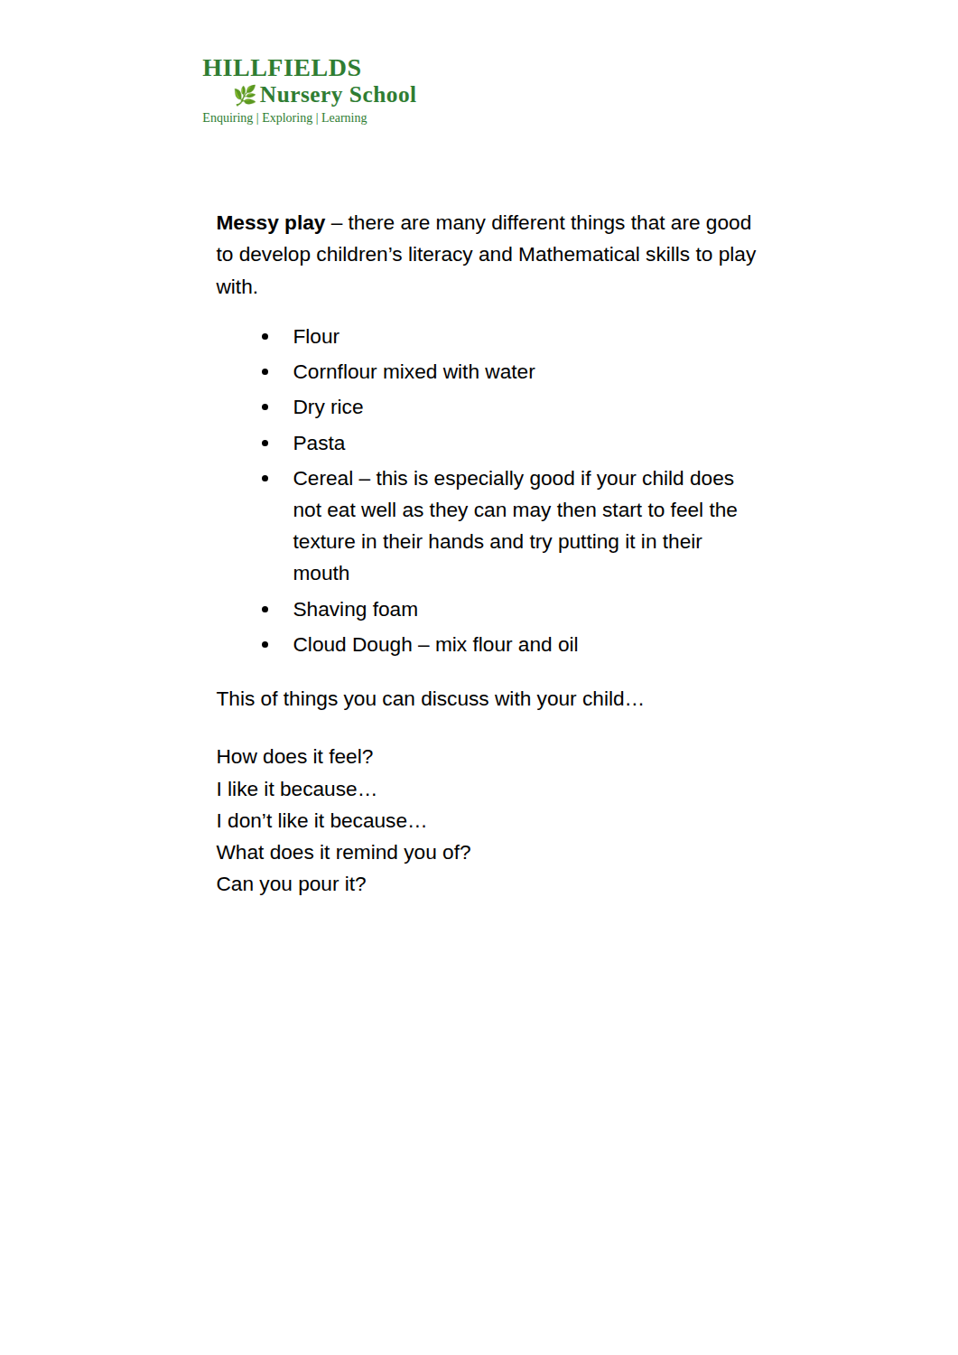HILLFIELDS 🌿Nursery School Enquiring | Exploring | Learning
Messy play – there are many different things that are good to develop children’s literacy and Mathematical skills to play with.
Flour
Cornflour mixed with water
Dry rice
Pasta
Cereal – this is especially good if your child does not eat well as they can may then start to feel the texture in their hands and try putting it in their mouth
Shaving foam
Cloud Dough – mix flour and oil
This of things you can discuss with your child…
How does it feel?
I like it because…
I don’t like it because…
What does it remind you of?
Can you pour it?